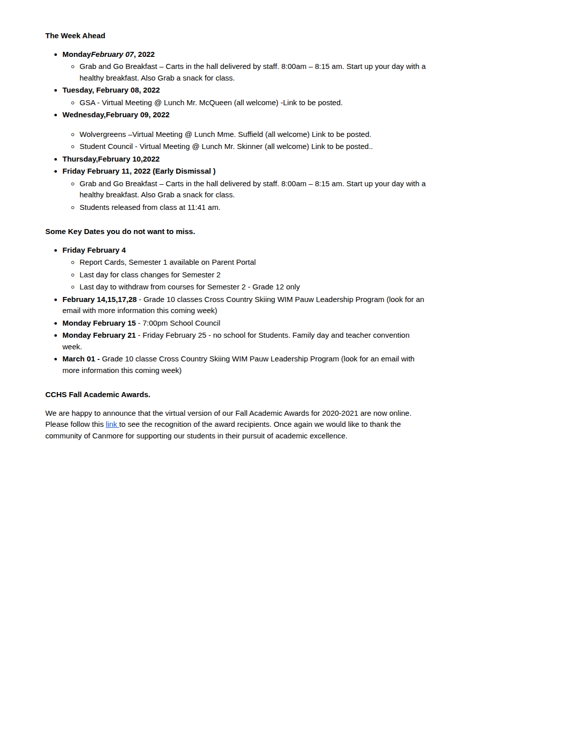The Week Ahead
MondayFebruary 07, 2022
Grab and Go Breakfast – Carts in the hall delivered by staff. 8:00am – 8:15 am. Start up your day with a healthy breakfast. Also Grab a snack for class.
Tuesday, February 08, 2022
GSA - Virtual Meeting @ Lunch Mr. McQueen (all welcome) -Link to be posted.
Wednesday,February 09, 2022
Wolvergreens –Virtual Meeting @ Lunch Mme. Suffield (all welcome) Link to be posted.
Student Council - Virtual Meeting @ Lunch Mr. Skinner (all welcome) Link to be posted..
Thursday,February 10,2022
Friday February 11, 2022 (Early Dismissal )
Grab and Go Breakfast – Carts in the hall delivered by staff. 8:00am – 8:15 am. Start up your day with a healthy breakfast. Also Grab a snack for class.
Students released from class at 11:41 am.
Some Key Dates you do not want to miss.
Friday February 4
Report Cards, Semester 1 available on Parent Portal
Last day for class changes for Semester 2
Last day to withdraw from courses for Semester 2 - Grade 12 only
February 14,15,17,28 - Grade 10 classes Cross Country Skiing WIM Pauw Leadership Program (look for an email with more information this coming week)
Monday February 15 - 7:00pm School Council
Monday February 21 - Friday February 25 - no school for Students. Family day and teacher convention week.
March 01 - Grade 10 classe Cross Country Skiing WIM Pauw Leadership Program (look for an email with more information this coming week)
CCHS Fall Academic Awards.
We are happy to announce that the virtual version of our Fall Academic Awards for 2020-2021 are now online. Please follow this link to see the recognition of the award recipients. Once again we would like to thank the community of Canmore for supporting our students in their pursuit of academic excellence.